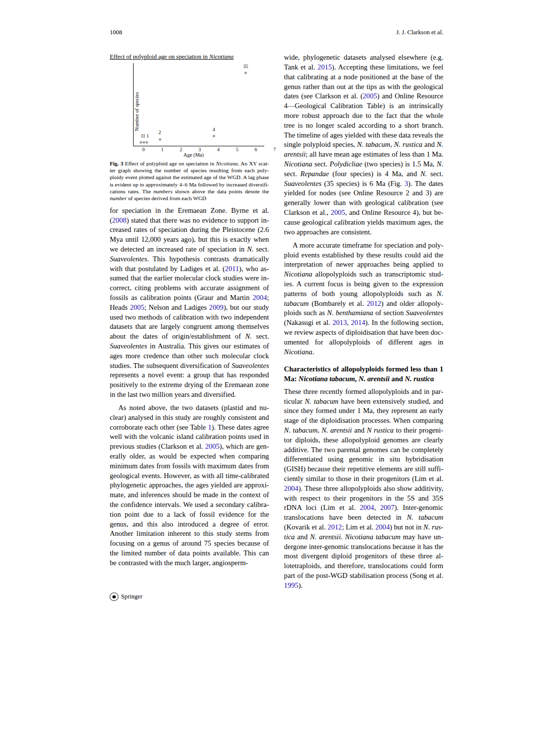1008
J. J. Clarkson et al.
Effect of polyploid age on speciation in Nicotiana
Number of species
35
4
2
1
1 1
0 1 2 3 4 5 6 7
Age (Ma)
Fig. 3 Effect of polyploid age on speciation in Nicotiana. An XY scatter graph showing the number of species resulting from each polyploidy event plotted against the estimated age of the WGD. A lag phase is evident up to approximately 4–6 Ma followed by increased diversifications rates. The numbers shown above the data points denote the number of species derived from each WGD
for speciation in the Eremaean Zone. Byrne et al. (2008) stated that there was no evidence to support increased rates of speciation during the Pleistocene (2.6 Mya until 12,000 years ago), but this is exactly when we detected an increased rate of speciation in N. sect. Suaveolentes. This hypothesis contrasts dramatically with that postulated by Ladiges et al. (2011), who assumed that the earlier molecular clock studies were incorrect, citing problems with accurate assignment of fossils as calibration points (Graur and Martin 2004; Heads 2005; Nelson and Ladiges 2009), but our study used two methods of calibration with two independent datasets that are largely congruent among themselves about the dates of origin/establishment of N. sect. Suaveolentes in Australia. This gives our estimates of ages more credence than other such molecular clock studies. The subsequent diversification of Suaveolentes represents a novel event: a group that has responded positively to the extreme drying of the Eremaean zone in the last two million years and diversified.
As noted above, the two datasets (plastid and nuclear) analysed in this study are roughly consistent and corroborate each other (see Table 1). These dates agree well with the volcanic island calibration points used in previous studies (Clarkson et al. 2005), which are generally older, as would be expected when comparing minimum dates from fossils with maximum dates from geological events. However, as with all time-calibrated phylogenetic approaches, the ages yielded are approximate, and inferences should be made in the context of the confidence intervals. We used a secondary calibration point due to a lack of fossil evidence for the genus, and this also introduced a degree of error. Another limitation inherent to this study stems from focusing on a genus of around 75 species because of the limited number of data points available. This can be contrasted with the much larger, angiosperm-
wide, phylogenetic datasets analysed elsewhere (e.g. Tank et al. 2015). Accepting these limitations, we feel that calibrating at a node positioned at the base of the genus rather than out at the tips as with the geological dates (see Clarkson et al. (2005) and Online Resource 4—Geological Calibration Table) is an intrinsically more robust approach due to the fact that the whole tree is no longer scaled according to a short branch. The timeline of ages yielded with these data reveals the single polyploid species, N. tabacum, N. rustica and N. arentsii; all have mean age estimates of less than 1 Ma. Nicotiana sect. Polydicliae (two species) is 1.5 Ma, N. sect. Repandae (four species) is 4 Ma, and N. sect. Suaveolentes (35 species) is 6 Ma (Fig. 3). The dates yielded for nodes (see Online Resource 2 and 3) are generally lower than with geological calibration (see Clarkson et al., 2005, and Online Resource 4), but because geological calibration yields maximum ages, the two approaches are consistent.
A more accurate timeframe for speciation and polyploid events established by these results could aid the interpretation of newer approaches being applied to Nicotiana allopolyploids such as transcriptomic studies. A current focus is being given to the expression patterns of both young allopolyploids such as N. tabacum (Bombarely et al. 2012) and older allopolyploids such as N. benthamiana of section Suaveolentes (Nakasugi et al. 2013, 2014). In the following section, we review aspects of diploidisation that have been documented for allopolyploids of different ages in Nicotiana.
Characteristics of allopolyploids formed less than 1 Ma: Nicotiana tabacum, N. arentsii and N. rustica
These three recently formed allopolyploids and in particular N. tabacum have been extensively studied, and since they formed under 1 Ma, they represent an early stage of the diploidisation processes. When comparing N. tabacum, N. arentsii and N rustica to their progenitor diploids, these allopolyploid genomes are clearly additive. The two parental genomes can be completely differentiated using genomic in situ hybridisation (GISH) because their repetitive elements are still sufficiently similar to those in their progenitors (Lim et al. 2004). These three allopolyploids also show additivity, with respect to their progenitors in the 5S and 35S rDNA loci (Lim et al. 2004, 2007). Inter-genomic translocations have been detected in N. tabacum (Kovarik et al. 2012; Lim et al. 2004) but not in N. rustica and N. arentsii. Nicotiana tabacum may have undergone inter-genomic translocations because it has the most divergent diploid progenitors of these three allotetraploids, and therefore, translocations could form part of the post-WGD stabilisation process (Song et al. 1995).
Springer